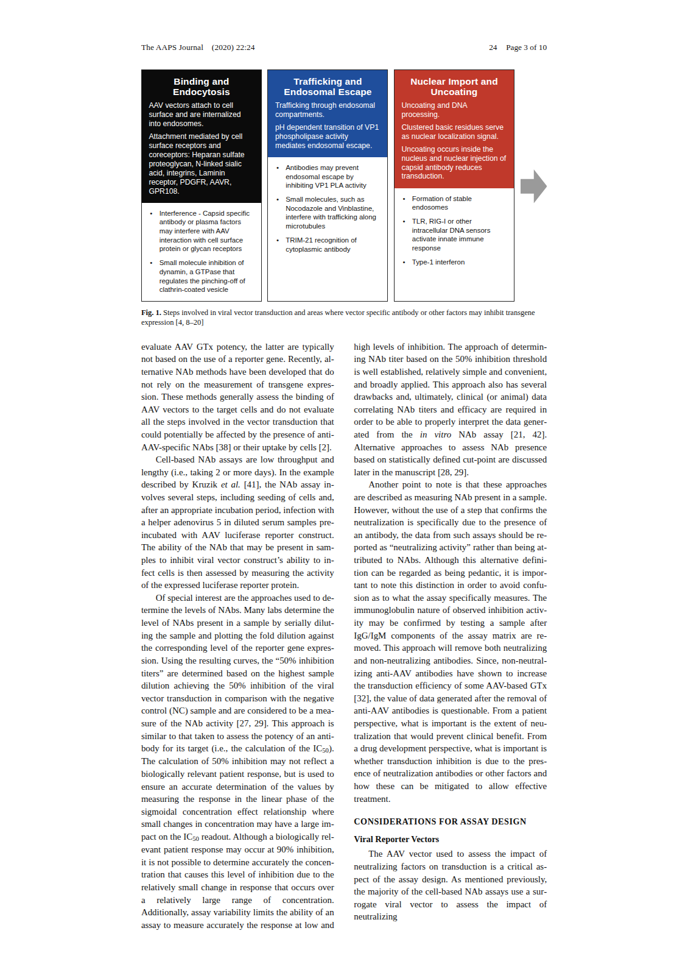The AAPS Journal (2020) 22:24
24 Page 3 of 10
Binding and Endocytosis
AAV vectors attach to cell surface and are internalized into endosomes.
Attachment mediated by cell surface receptors and coreceptors: Heparan sulfate proteoglycan, N-linked sialic acid, integrins, Laminin receptor, PDGFR, AAVR, GPR108.
Interference - Capsid specific antibody or plasma factors may interfere with AAV interaction with cell surface protein or glycan receptors
Small molecule inhibition of dynamin, a GTPase that regulates the pinching-off of clathrin-coated vesicle
Trafficking and Endosomal Escape
Trafficking through endosomal compartments.
pH dependent transition of VP1 phospholipase activity mediates endosomal escape.
Antibodies may prevent endosomal escape by inhibiting VP1 PLA activity
Small molecules, such as Nocodazole and Vinblastine, interfere with trafficking along microtubules
TRIM-21 recognition of cytoplasmic antibody
Nuclear Import and Uncoating
Uncoating and DNA processing.
Clustered basic residues serve as nuclear localization signal.
Uncoating occurs inside the nucleus and nuclear injection of capsid antibody reduces transduction.
Formation of stable endosomes
TLR, RIG-I or other intracellular DNA sensors activate innate immune response
Type-1 interferon
Fig. 1. Steps involved in viral vector transduction and areas where vector specific antibody or other factors may inhibit transgene expression [4, 8–20]
evaluate AAV GTx potency, the latter are typically not based on the use of a reporter gene. Recently, alternative NAb methods have been developed that do not rely on the measurement of transgene expression. These methods generally assess the binding of AAV vectors to the target cells and do not evaluate all the steps involved in the vector transduction that could potentially be affected by the presence of anti-AAV-specific NAbs [38] or their uptake by cells [2].
Cell-based NAb assays are low throughput and lengthy (i.e., taking 2 or more days). In the example described by Kruzik et al. [41], the NAb assay involves several steps, including seeding of cells and, after an appropriate incubation period, infection with a helper adenovirus 5 in diluted serum samples pre-incubated with AAV luciferase reporter construct. The ability of the NAb that may be present in samples to inhibit viral vector construct’s ability to infect cells is then assessed by measuring the activity of the expressed luciferase reporter protein.
Of special interest are the approaches used to determine the levels of NAbs. Many labs determine the level of NAbs present in a sample by serially diluting the sample and plotting the fold dilution against the corresponding level of the reporter gene expression. Using the resulting curves, the “50% inhibition titers” are determined based on the highest sample dilution achieving the 50% inhibition of the viral vector transduction in comparison with the negative control (NC) sample and are considered to be a measure of the NAb activity [27, 29]. This approach is similar to that taken to assess the potency of an antibody for its target (i.e., the calculation of the IC50). The calculation of 50% inhibition may not reflect a biologically relevant patient response, but is used to ensure an accurate determination of the values by measuring the response in the linear phase of the sigmoidal concentration effect relationship where small changes in concentration may have a large impact on the IC50 readout. Although a biologically relevant patient response may occur at 90% inhibition, it is not possible to determine accurately the concentration that causes this level of inhibition due to the relatively small change in response that occurs over a relatively large range of concentration. Additionally, assay variability limits the ability of an assay to measure accurately the response at low and high levels of inhibition. The approach of determining NAb titer based on the 50% inhibition threshold is well established, relatively simple and convenient, and broadly applied. This approach also has several drawbacks and, ultimately, clinical (or animal) data correlating NAb titers and efficacy are required in order to be able to properly interpret the data generated from the in vitro NAb assay [21, 42]. Alternative approaches to assess NAb presence based on statistically defined cut-point are discussed later in the manuscript [28, 29].
Another point to note is that these approaches are described as measuring NAb present in a sample. However, without the use of a step that confirms the neutralization is specifically due to the presence of an antibody, the data from such assays should be reported as “neutralizing activity” rather than being attributed to NAbs. Although this alternative definition can be regarded as being pedantic, it is important to note this distinction in order to avoid confusion as to what the assay specifically measures. The immunoglobulin nature of observed inhibition activity may be confirmed by testing a sample after IgG/IgM components of the assay matrix are removed. This approach will remove both neutralizing and non-neutralizing antibodies. Since, non-neutralizing anti-AAV antibodies have shown to increase the transduction efficiency of some AAV-based GTx [32], the value of data generated after the removal of anti-AAV antibodies is questionable. From a patient perspective, what is important is the extent of neutralization that would prevent clinical benefit. From a drug development perspective, what is important is whether transduction inhibition is due to the presence of neutralization antibodies or other factors and how these can be mitigated to allow effective treatment.
Considerations for Assay Design
Viral Reporter Vectors
The AAV vector used to assess the impact of neutralizing factors on transduction is a critical aspect of the assay design. As mentioned previously, the majority of the cell-based NAb assays use a surrogate viral vector to assess the impact of neutralizing